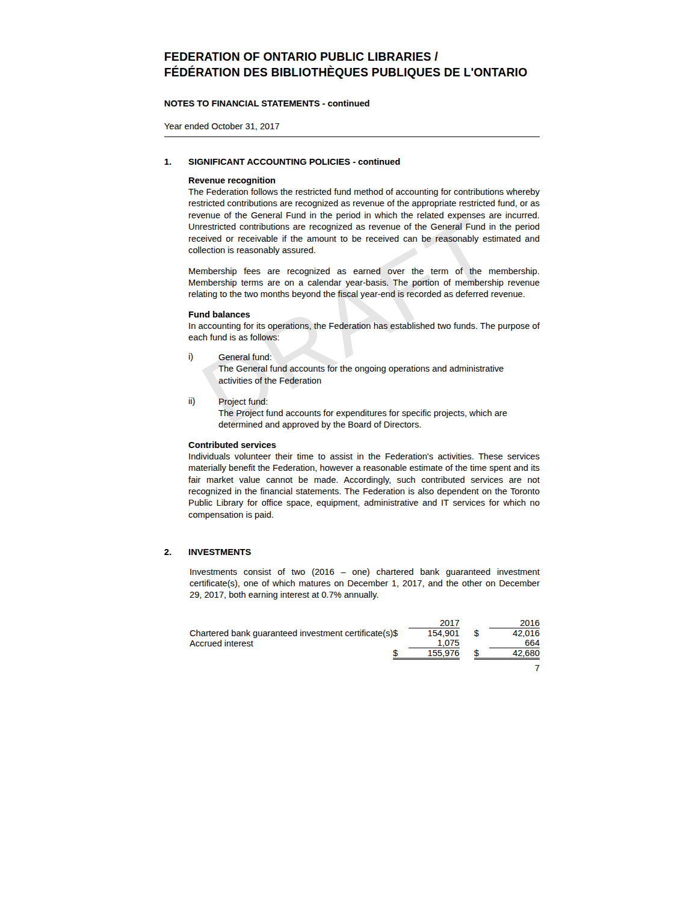DRAFT
FEDERATION OF ONTARIO PUBLIC LIBRARIES /
FÉDÉRATION DES BIBLIOTHÈQUES PUBLIQUES DE L'ONTARIO
NOTES TO FINANCIAL STATEMENTS - continued
Year ended October 31, 2017
1.
SIGNIFICANT ACCOUNTING POLICIES - continued
Revenue recognition
The Federation follows the restricted fund method of accounting for contributions whereby restricted contributions are recognized as revenue of the appropriate restricted fund, or as revenue of the General Fund in the period in which the related expenses are incurred. Unrestricted contributions are recognized as revenue of the General Fund in the period received or receivable if the amount to be received can be reasonably estimated and collection is reasonably assured.
Membership fees are recognized as earned over the term of the membership. Membership terms are on a calendar year-basis. The portion of membership revenue relating to the two months beyond the fiscal year-end is recorded as deferred revenue.
Fund balances
In accounting for its operations, the Federation has established two funds. The purpose of each fund is as follows:
i)
General fund: The General fund accounts for the ongoing operations and administrative activities of the Federation
ii)
Project fund: The Project fund accounts for expenditures for specific projects, which are determined and approved by the Board of Directors.
Contributed services
Individuals volunteer their time to assist in the Federation's activities. These services materially benefit the Federation, however a reasonable estimate of the time spent and its fair market value cannot be made. Accordingly, such contributed services are not recognized in the financial statements. The Federation is also dependent on the Toronto Public Library for office space, equipment, administrative and IT services for which no compensation is paid.
2.
INVESTMENTS
Investments consist of two (2016 – one) chartered bank guaranteed investment certificate(s), one of which matures on December 1, 2017, and the other on December 29, 2017, both earning interest at 0.7% annually.
| | | 2017 | | | 2016 |
| Chartered bank guaranteed investment certificate(s) | $ | 154,901 | | $ | 42,016 |
| Accrued interest | | 1,075 | | | 664 |
| | $ | 155,976 | | $ | 42,680 |
7